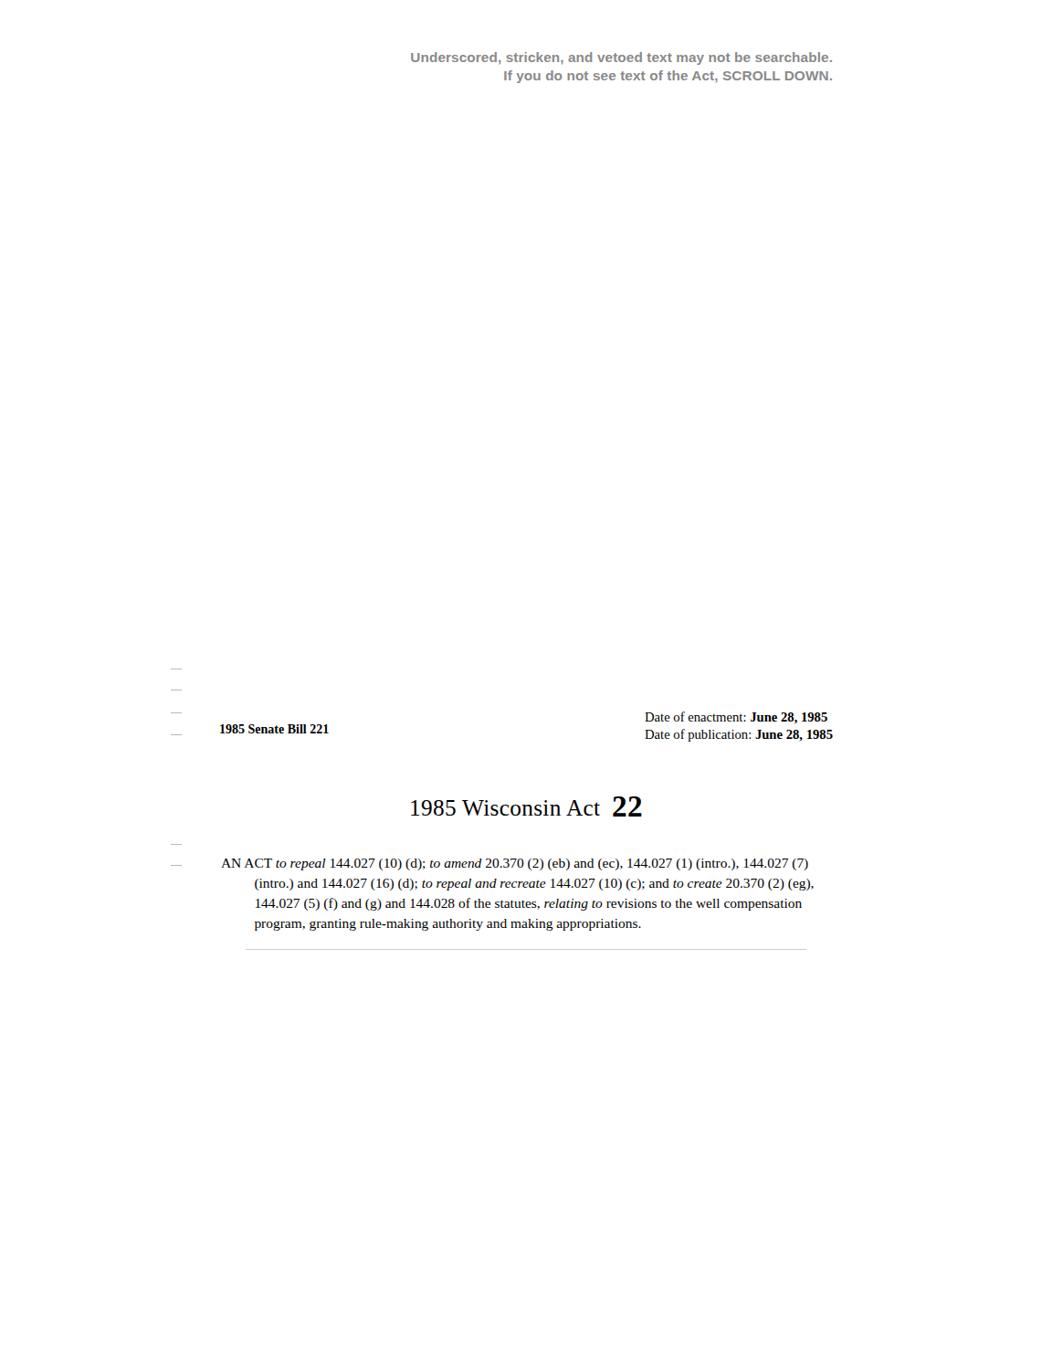Underscored, stricken, and vetoed text may not be searchable.
If you do not see text of the Act, SCROLL DOWN.
1985 Senate Bill 221
Date of enactment: June 28, 1985
Date of publication: June 28, 1985
1985 Wisconsin Act 22
AN ACT to repeal 144.027 (10) (d); to amend 20.370 (2) (eb) and (ec), 144.027 (1) (intro.), 144.027 (7) (intro.) and 144.027 (16) (d); to repeal and recreate 144.027 (10) (c); and to create 20.370 (2) (eg), 144.027 (5) (f) and (g) and 144.028 of the statutes, relating to revisions to the well compensation program, granting rule-making authority and making appropriations.